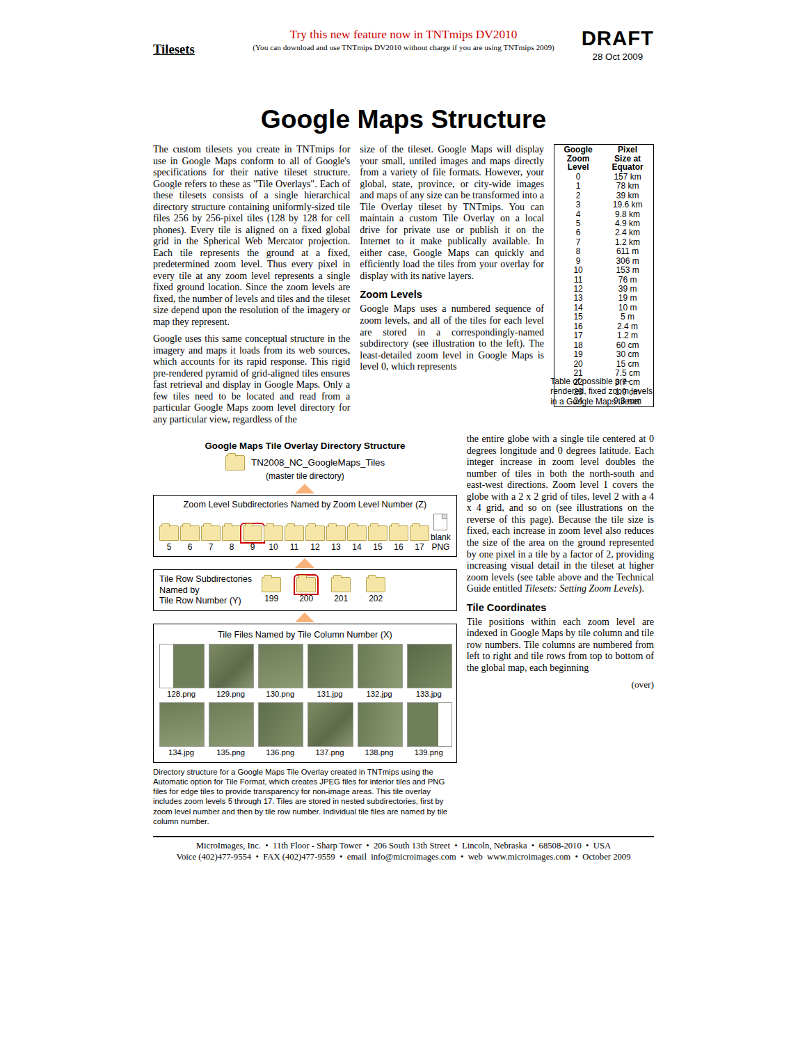Tilesets
Try this new feature now in TNTmips DV2010
(You can download and use TNTmips DV2010 without charge if you are using TNTmips 2009)
DRAFT
28 Oct 2009
Google Maps Structure
The custom tilesets you create in TNTmips for use in Google Maps conform to all of Google's specifications for their native tileset structure. Google refers to these as "Tile Overlays". Each of these tilesets consists of a single hierarchical directory structure containing uniformly-sized tile files 256 by 256-pixel tiles (128 by 128 for cell phones). Every tile is aligned on a fixed global grid in the Spherical Web Mercator projection. Each tile represents the ground at a fixed, predetermined zoom level. Thus every pixel in every tile at any zoom level represents a single fixed ground location. Since the zoom levels are fixed, the number of levels and tiles and the tileset size depend upon the resolution of the imagery or map they represent.
Google uses this same conceptual structure in the imagery and maps it loads from its web sources, which accounts for its rapid response. This rigid pre-rendered pyramid of grid-aligned tiles ensures fast retrieval and display in Google Maps. Only a few tiles need to be located and read from a particular Google Maps zoom level directory for any particular view, regardless of the
size of the tileset. Google Maps will display your small, untiled images and maps directly from a variety of file formats. However, your global, state, province, or city-wide images and maps of any size can be transformed into a Tile Overlay tileset by TNTmips. You can maintain a custom Tile Overlay on a local drive for private use or publish it on the Internet to it make publically available. In either case, Google Maps can quickly and efficiently load the tiles from your overlay for display with its native layers.
Zoom Levels
Google Maps uses a numbered sequence of zoom levels, and all of the tiles for each level are stored in a correspondingly-named subdirectory (see illustration to the left). The least-detailed zoom level in Google Maps is level 0, which represents
| Google Zoom Level | Pixel Size at Equator |
| --- | --- |
| 0 | 157 km |
| 1 | 78 km |
| 2 | 39 km |
| 3 | 19.6 km |
| 4 | 9.8 km |
| 5 | 4.9 km |
| 6 | 2.4 km |
| 7 | 1.2 km |
| 8 | 611 m |
| 9 | 306 m |
| 10 | 153 m |
| 11 | 76 m |
| 12 | 39 m |
| 13 | 19 m |
| 14 | 10 m |
| 15 | 5 m |
| 16 | 2.4 m |
| 17 | 1.2 m |
| 18 | 60 cm |
| 19 | 30 cm |
| 20 | 15 cm |
| 21 | 7.5 cm |
| 22 | 3.7 cm |
| 23 | 1.9 cm |
| 24 | 9.3 mm |
Google Maps Tile Overlay Directory Structure
TN2008_NC_GoogleMaps_Tiles
(master tile directory)
Zoom Level Subdirectories Named by Zoom Level Number (Z)
5
6
7
8
9
10
11
12
13
14
15
16
17
blank
PNG
Tile Row Subdirectories
Named by
Tile Row Number (Y)
199
200
201
202
Tile Files Named by Tile Column Number (X)
128.png
129.png
130.png
131.jpg
132.jpg
133.jpg
134.jpg
135.png
136.png
137.png
138.png
139.png
Directory structure for a Google Maps Tile Overlay created in TNTmips using the Automatic option for Tile Format, which creates JPEG files for interior tiles and PNG files for edge tiles to provide transparency for non-image areas. This tile overlay includes zoom levels 5 through 17. Tiles are stored in nested subdirectories, first by zoom level number and then by tile row number. Individual tile files are named by tile column number.
the entire globe with a single tile centered at 0 degrees longitude and 0 degrees latitude. Each integer increase in zoom level doubles the number of tiles in both the north-south and east-west directions. Zoom level 1 covers the globe with a 2 x 2 grid of tiles, level 2 with a 4 x 4 grid, and so on (see illustrations on the reverse of this page). Because the tile size is fixed, each increase in zoom level also reduces the size of the area on the ground represented by one pixel in a tile by a factor of 2, providing increasing visual detail in the tileset at higher zoom levels (see table above and the Technical Guide entitled Tilesets: Setting Zoom Levels).
Tile Coordinates
Tile positions within each zoom level are indexed in Google Maps by tile column and tile row numbers. Tile columns are numbered from left to right and tile rows from top to bottom of the global map, each beginning
(over)
Table of possible pre-rendered, fixed zoom levels in a Google Maps tileset
MicroImages, Inc. • 11th Floor - Sharp Tower • 206 South 13th Street • Lincoln, Nebraska • 68508-2010 • USA
Voice (402)477-9554 • FAX (402)477-9559 • email info@microimages.com • web www.microimages.com • October 2009